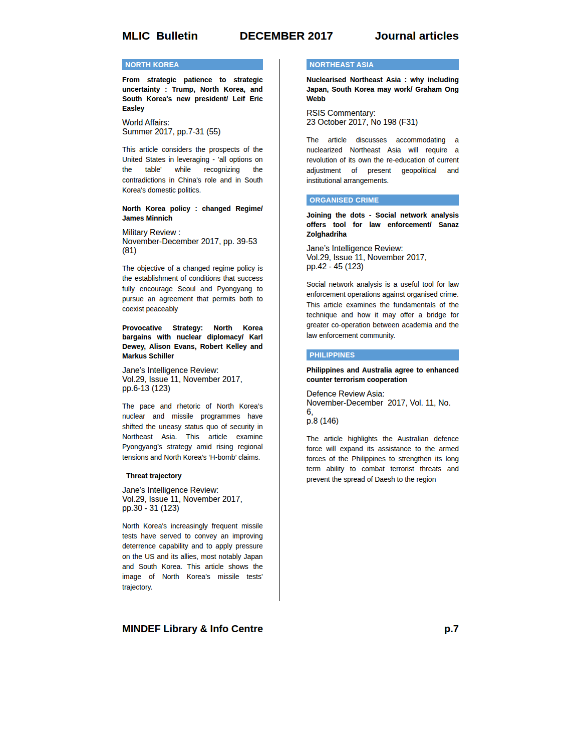MLIC Bulletin
DECEMBER 2017
Journal articles
NORTH KOREA
From strategic patience to strategic uncertainty : Trump, North Korea, and South Korea's new president/ Leif Eric Easley
World Affairs:
Summer 2017, pp.7-31 (55)
This article considers the prospects of the United States in leveraging - 'all options on the table' while recognizing the contradictions in China's role and in South Korea's domestic politics.
North Korea policy : changed Regime/ James Minnich
Military Review :
November-December 2017, pp. 39-53 (81)
The objective of a changed regime policy is the establishment of conditions that success fully encourage Seoul and Pyongyang to pursue an agreement that permits both to coexist peaceably
Provocative Strategy: North Korea bargains with nuclear diplomacy/ Karl Dewey, Alison Evans, Robert Kelley and Markus Schiller
Jane's Intelligence Review:
Vol.29, Issue 11, November 2017, pp.6-13 (123)
The pace and rhetoric of North Korea’s nuclear and missile programmes have shifted the uneasy status quo of security in Northeast Asia. This article examine Pyongyang’s strategy amid rising regional tensions and North Korea’s ‘H-bomb’ claims.
Threat trajectory
Jane's Intelligence Review:
Vol.29, Issue 11, November 2017, pp.30 - 31 (123)
North Korea's increasingly frequent missile tests have served to convey an improving deterrence capability and to apply pressure on the US and its allies, most notably Japan and South Korea. This article shows the image of North Korea's missile tests' trajectory.
NORTHEAST ASIA
Nuclearised Northeast Asia : why including Japan, South Korea may work/ Graham Ong Webb
RSIS Commentary:
23 October 2017, No 198 (F31)
The article discusses accommodating a nuclearized Northeast Asia will require a revolution of its own the re-education of current adjustment of present geopolitical and institutional arrangements.
ORGANISED CRIME
Joining the dots - Social network analysis offers tool for law enforcement/ Sanaz Zolghadriha
Jane’s Intelligence Review:
Vol.29, Issue 11, November 2017,
pp.42 - 45 (123)
Social network analysis is a useful tool for law enforcement operations against organised crime. This article examines the fundamentals of the technique and how it may offer a bridge for greater co-operation between academia and the law enforcement community.
PHILIPPINES
Philippines and Australia agree to enhanced counter terrorism cooperation
Defence Review Asia:
November-December 2017, Vol. 11, No. 6,
p.8 (146)
The article highlights the Australian defence force will expand its assistance to the armed forces of the Philippines to strengthen its long term ability to combat terrorist threats and prevent the spread of Daesh to the region
MINDEF Library & Info Centre
p.7